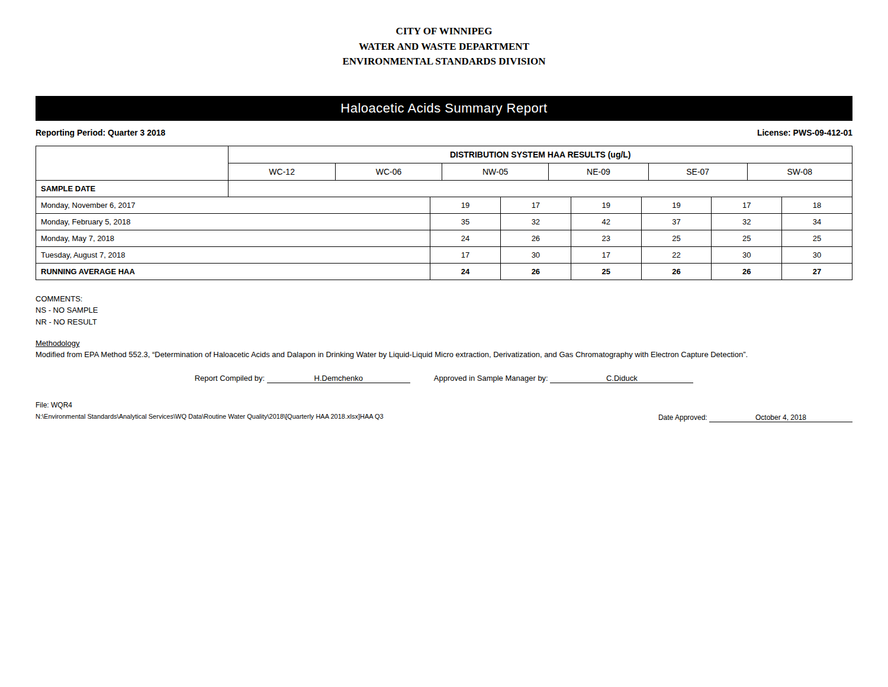CITY OF WINNIPEG
WATER AND WASTE DEPARTMENT
ENVIRONMENTAL STANDARDS DIVISION
Haloacetic Acids Summary Report
Reporting Period: Quarter 3 2018 License: PWS-09-412-01
| | DISTRIBUTION SYSTEM HAA RESULTS (ug/L) |
| --- | --- |
| WC-12 | WC-06 | NW-05 | NE-09 | SE-07 | SW-08 |
| SAMPLE DATE | |
| Monday, November 6, 2017 | 19 | 17 | 19 | 19 | 17 | 18 |
| Monday, February 5, 2018 | 35 | 32 | 42 | 37 | 32 | 34 |
| Monday, May 7, 2018 | 24 | 26 | 23 | 25 | 25 | 25 |
| Tuesday, August 7, 2018 | 17 | 30 | 17 | 22 | 30 | 30 |
| RUNNING AVERAGE HAA | 24 | 26 | 25 | 26 | 26 | 27 |
COMMENTS:
NS - NO SAMPLE
NR - NO RESULT
Methodology
Modified from EPA Method 552.3, “Determination of Haloacetic Acids and Dalapon in Drinking Water by Liquid-Liquid Micro extraction, Derivatization, and Gas Chromatography with Electron Capture Detection”.
Report Compiled by: H.Demchenko Approved in Sample Manager by: C.Diduck
File: WQR4
N:\Environmental Standards\Analytical Services\WQ Data\Routine Water Quality\2018\[Quarterly HAA 2018.xlsx]HAA Q3
Date Approved: October 4, 2018